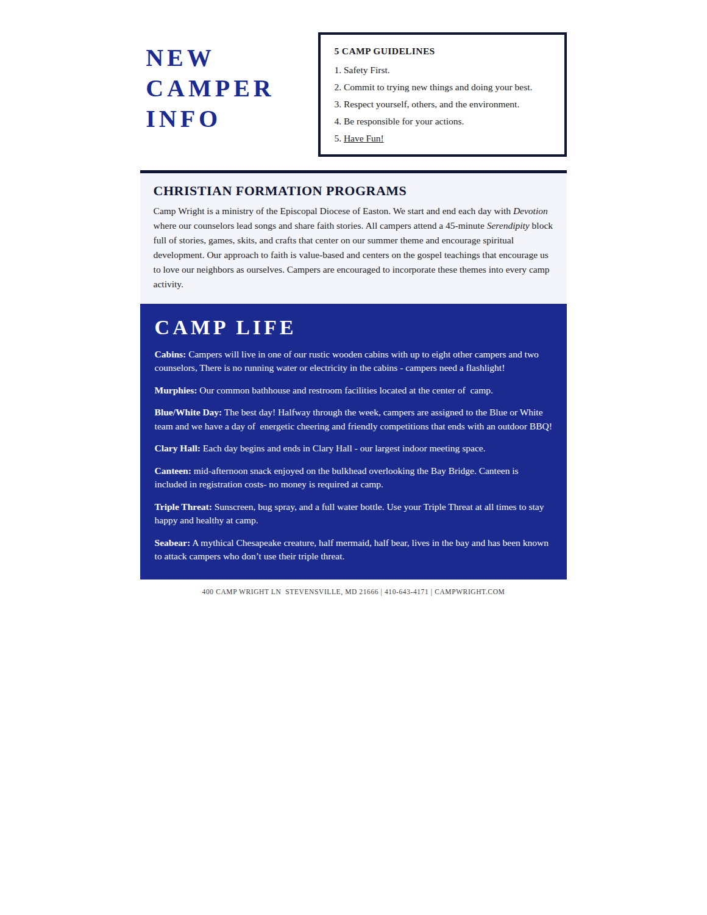NEW
CAMPER
INFO
5 CAMP GUIDELINES
Safety First.
Commit to trying new things and doing your best.
Respect yourself, others, and the environment.
Be responsible for your actions.
Have Fun!
CHRISTIAN FORMATION PROGRAMS
Camp Wright is a ministry of the Episcopal Diocese of Easton. We start and end each day with Devotion where our counselors lead songs and share faith stories. All campers attend a 45-minute Serendipity block full of stories, games, skits, and crafts that center on our summer theme and encourage spiritual development. Our approach to faith is value-based and centers on the gospel teachings that encourage us to love our neighbors as ourselves. Campers are encouraged to incorporate these themes into every camp activity.
CAMP LIFE
Cabins: Campers will live in one of our rustic wooden cabins with up to eight other campers and two counselors, There is no running water or electricity in the cabins - campers need a flashlight!
Murphies: Our common bathhouse and restroom facilities located at the center of camp.
Blue/White Day: The best day! Halfway through the week, campers are assigned to the Blue or White team and we have a day of energetic cheering and friendly competitions that ends with an outdoor BBQ!
Clary Hall: Each day begins and ends in Clary Hall - our largest indoor meeting space.
Canteen: mid-afternoon snack enjoyed on the bulkhead overlooking the Bay Bridge. Canteen is included in registration costs- no money is required at camp.
Triple Threat: Sunscreen, bug spray, and a full water bottle. Use your Triple Threat at all times to stay happy and healthy at camp.
Seabear: A mythical Chesapeake creature, half mermaid, half bear, lives in the bay and has been known to attack campers who don’t use their triple threat.
400 CAMP WRIGHT LN STEVENSVILLE, MD 21666 | 410-643-4171 | CAMPWRIGHT.COM